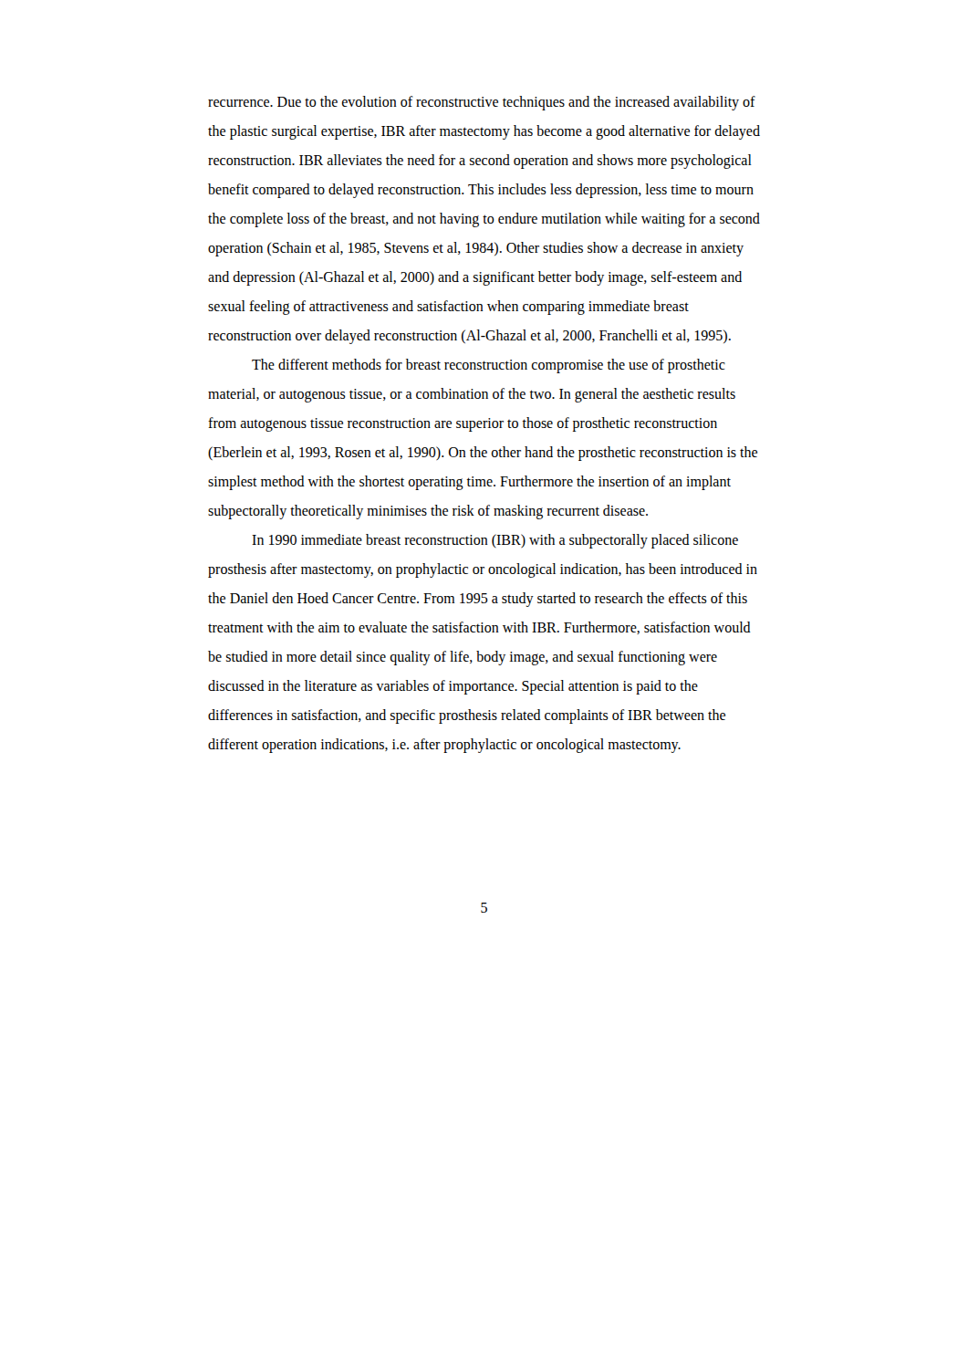recurrence. Due to the evolution of reconstructive techniques and the increased availability of the plastic surgical expertise, IBR after mastectomy has become a good alternative for delayed reconstruction. IBR alleviates the need for a second operation and shows more psychological benefit compared to delayed reconstruction. This includes less depression, less time to mourn the complete loss of the breast, and not having to endure mutilation while waiting for a second operation (Schain et al, 1985, Stevens et al, 1984). Other studies show a decrease in anxiety and depression (Al-Ghazal et al, 2000) and a significant better body image, self-esteem and sexual feeling of attractiveness and satisfaction when comparing immediate breast reconstruction over delayed reconstruction (Al-Ghazal et al, 2000, Franchelli et al, 1995).
The different methods for breast reconstruction compromise the use of prosthetic material, or autogenous tissue, or a combination of the two. In general the aesthetic results from autogenous tissue reconstruction are superior to those of prosthetic reconstruction (Eberlein et al, 1993, Rosen et al, 1990). On the other hand the prosthetic reconstruction is the simplest method with the shortest operating time. Furthermore the insertion of an implant subpectorally theoretically minimises the risk of masking recurrent disease.
In 1990 immediate breast reconstruction (IBR) with a subpectorally placed silicone prosthesis after mastectomy, on prophylactic or oncological indication, has been introduced in the Daniel den Hoed Cancer Centre. From 1995 a study started to research the effects of this treatment with the aim to evaluate the satisfaction with IBR. Furthermore, satisfaction would be studied in more detail since quality of life, body image, and sexual functioning were discussed in the literature as variables of importance. Special attention is paid to the differences in satisfaction, and specific prosthesis related complaints of IBR between the different operation indications, i.e. after prophylactic or oncological mastectomy.
5